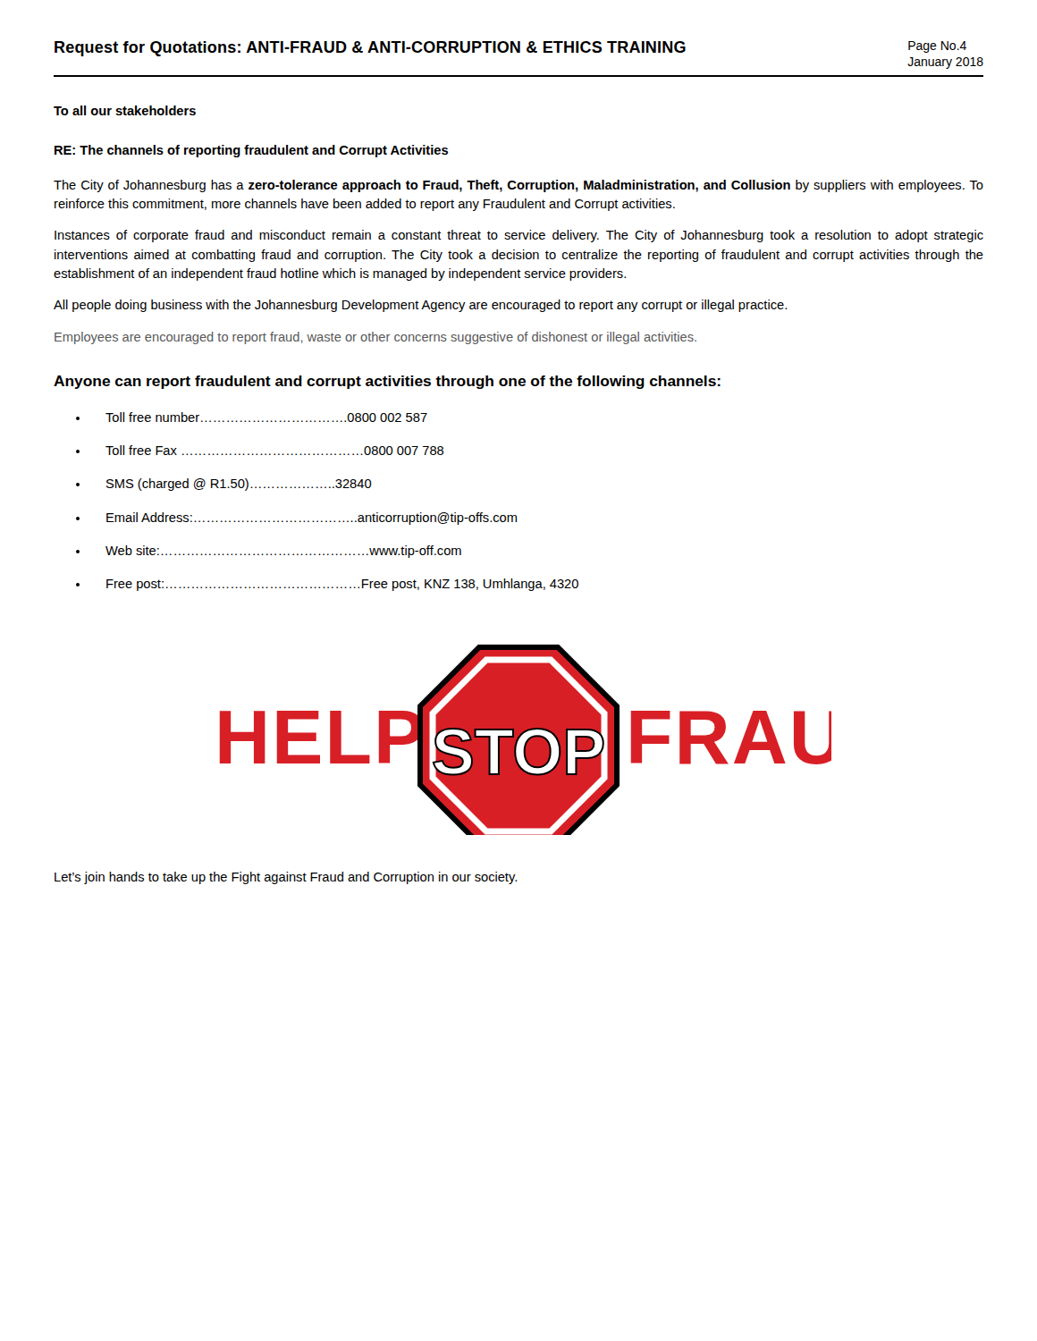Request for Quotations: ANTI-FRAUD & ANTI-CORRUPTION & ETHICS TRAINING
Page No.4
January 2018
To all our stakeholders
RE: The channels of reporting fraudulent and Corrupt Activities
The City of Johannesburg has a zero-tolerance approach to Fraud, Theft, Corruption, Maladministration, and Collusion by suppliers with employees. To reinforce this commitment, more channels have been added to report any Fraudulent and Corrupt activities.
Instances of corporate fraud and misconduct remain a constant threat to service delivery. The City of Johannesburg took a resolution to adopt strategic interventions aimed at combatting fraud and corruption. The City took a decision to centralize the reporting of fraudulent and corrupt activities through the establishment of an independent fraud hotline which is managed by independent service providers.
All people doing business with the Johannesburg Development Agency are encouraged to report any corrupt or illegal practice.
Employees are encouraged to report fraud, waste or other concerns suggestive of dishonest or illegal activities.
Anyone can report fraudulent and corrupt activities through one of the following channels:
Toll free number…………………………….0800 002 587
Toll free Fax ……………………………………0800 007 788
SMS (charged @ R1.50)………………..32840
Email Address:………………………………..anticorruption@tip-offs.com
Web site:…………………………………………www.tip-off.com
Free post:………………………………………Free post, KNZ 138, Umhlanga, 4320
HELP STOP FRAUD
Let’s join hands to take up the Fight against Fraud and Corruption in our society.